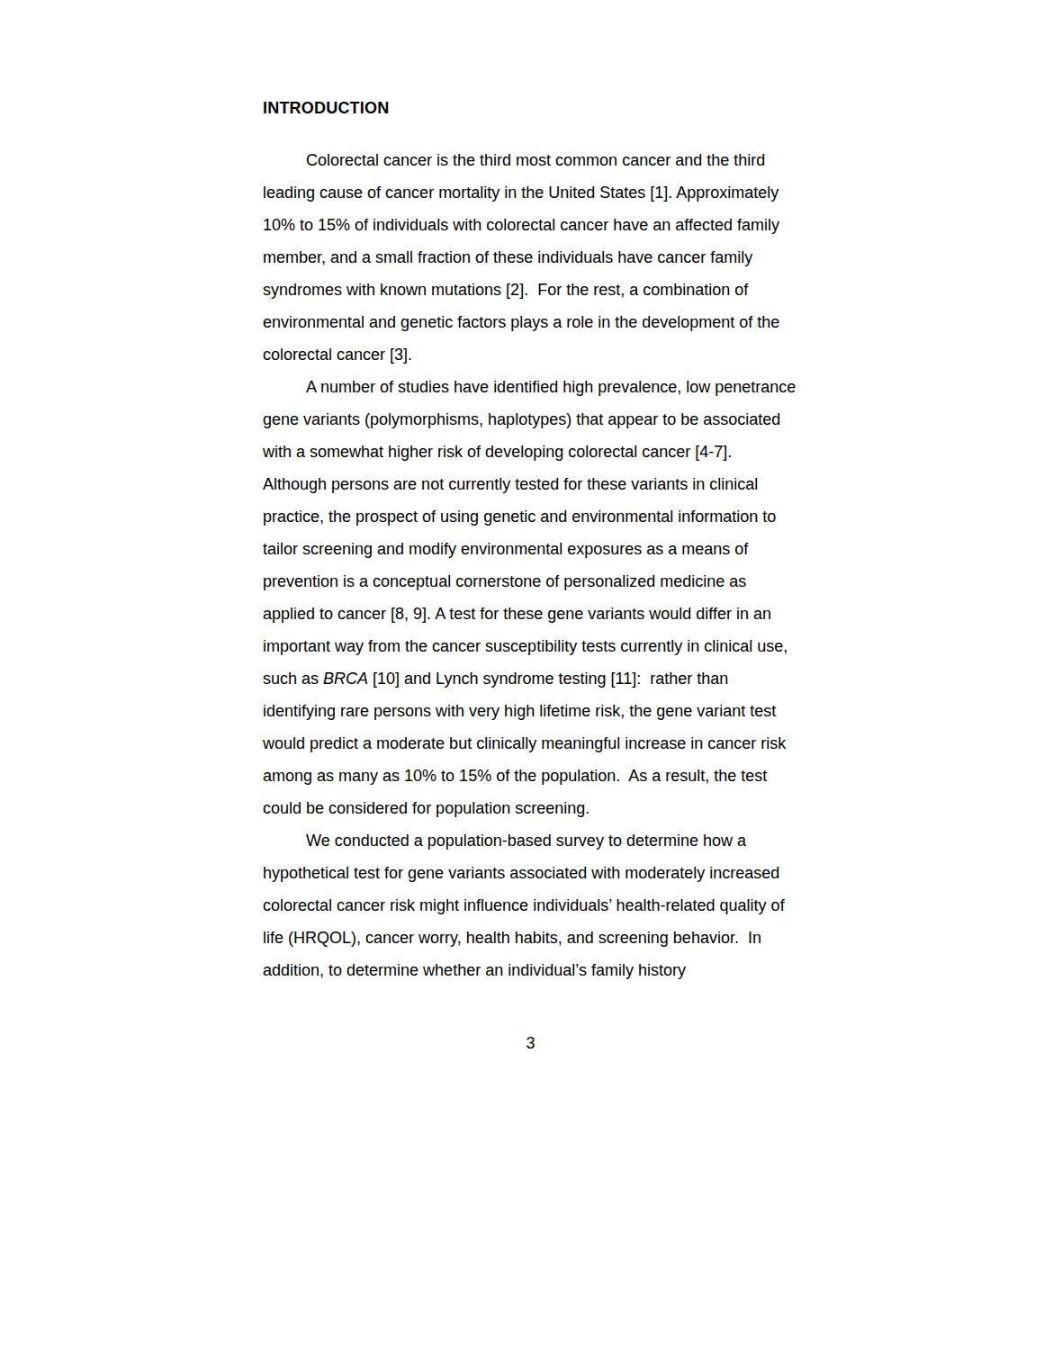INTRODUCTION
Colorectal cancer is the third most common cancer and the third leading cause of cancer mortality in the United States [1]. Approximately 10% to 15% of individuals with colorectal cancer have an affected family member, and a small fraction of these individuals have cancer family syndromes with known mutations [2]. For the rest, a combination of environmental and genetic factors plays a role in the development of the colorectal cancer [3].
A number of studies have identified high prevalence, low penetrance gene variants (polymorphisms, haplotypes) that appear to be associated with a somewhat higher risk of developing colorectal cancer [4-7]. Although persons are not currently tested for these variants in clinical practice, the prospect of using genetic and environmental information to tailor screening and modify environmental exposures as a means of prevention is a conceptual cornerstone of personalized medicine as applied to cancer [8, 9]. A test for these gene variants would differ in an important way from the cancer susceptibility tests currently in clinical use, such as BRCA [10] and Lynch syndrome testing [11]: rather than identifying rare persons with very high lifetime risk, the gene variant test would predict a moderate but clinically meaningful increase in cancer risk among as many as 10% to 15% of the population. As a result, the test could be considered for population screening.
We conducted a population-based survey to determine how a hypothetical test for gene variants associated with moderately increased colorectal cancer risk might influence individuals’ health-related quality of life (HRQOL), cancer worry, health habits, and screening behavior. In addition, to determine whether an individual’s family history
3